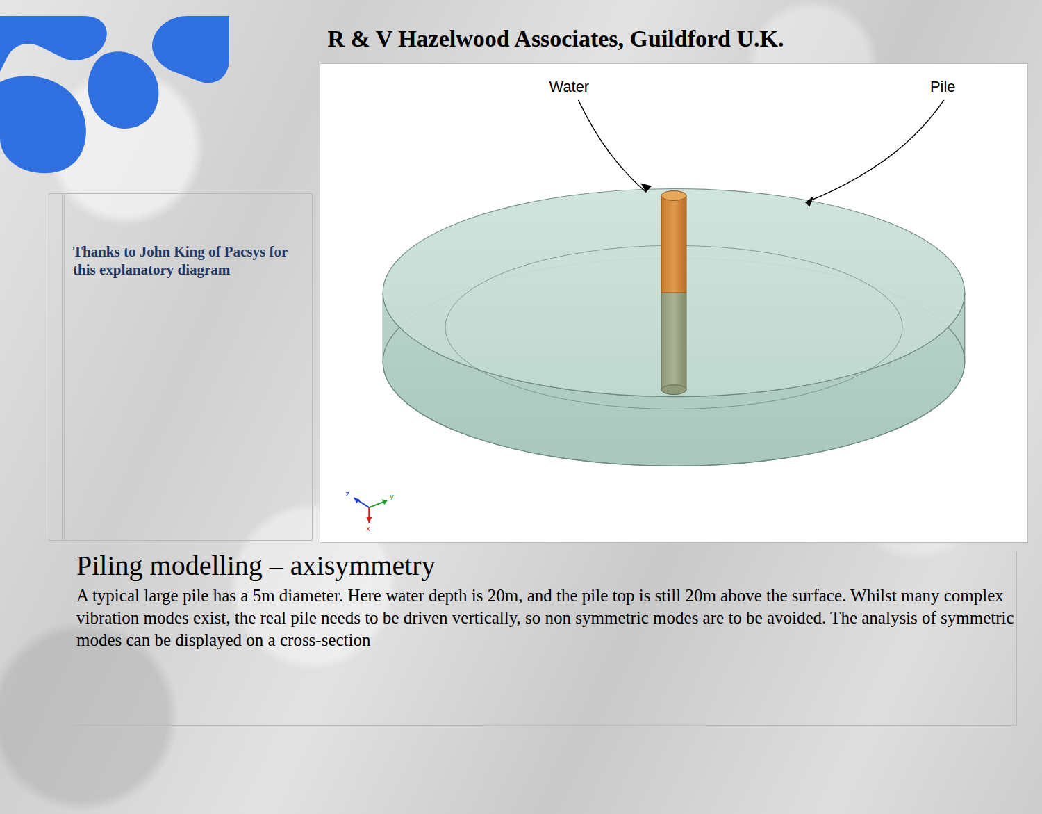R & V Hazelwood Associates, Guildford U.K.
Water Pile z y x
Thanks to John King of Pacsys for this explanatory diagram
Piling modelling – axisymmetry
A typical large pile has a 5m diameter. Here water depth is 20m, and the pile top is still 20m above the surface. Whilst many complex vibration modes exist, the real pile needs to be driven vertically, so non symmetric modes are to be avoided. The analysis of symmetric modes can be displayed on a cross-section